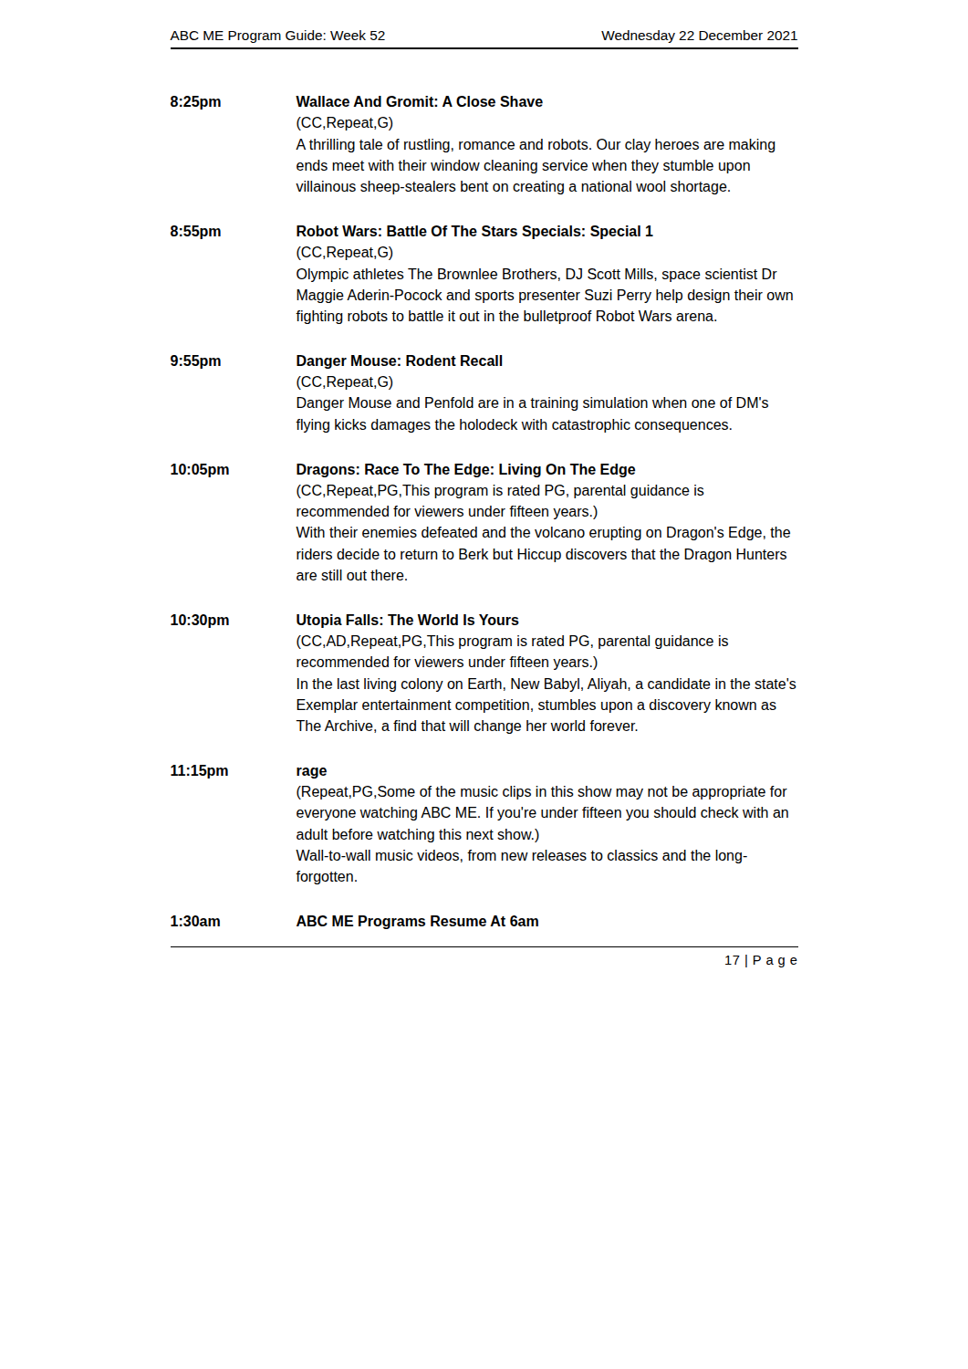ABC ME Program Guide: Week 52
Wednesday 22 December 2021
8:25pm
Wallace And Gromit: A Close Shave
(CC,Repeat,G)
A thrilling tale of rustling, romance and robots. Our clay heroes are making ends meet with their window cleaning service when they stumble upon villainous sheep-stealers bent on creating a national wool shortage.
8:55pm
Robot Wars: Battle Of The Stars Specials: Special 1
(CC,Repeat,G)
Olympic athletes The Brownlee Brothers, DJ Scott Mills, space scientist Dr Maggie Aderin-Pocock and sports presenter Suzi Perry help design their own fighting robots to battle it out in the bulletproof Robot Wars arena.
9:55pm
Danger Mouse: Rodent Recall
(CC,Repeat,G)
Danger Mouse and Penfold are in a training simulation when one of DM's flying kicks damages the holodeck with catastrophic consequences.
10:05pm
Dragons: Race To The Edge: Living On The Edge
(CC,Repeat,PG,This program is rated PG, parental guidance is recommended for viewers under fifteen years.)
With their enemies defeated and the volcano erupting on Dragon's Edge, the riders decide to return to Berk but Hiccup discovers that the Dragon Hunters are still out there.
10:30pm
Utopia Falls: The World Is Yours
(CC,AD,Repeat,PG,This program is rated PG, parental guidance is recommended for viewers under fifteen years.)
In the last living colony on Earth, New Babyl, Aliyah, a candidate in the state's Exemplar entertainment competition, stumbles upon a discovery known as The Archive, a find that will change her world forever.
11:15pm
rage
(Repeat,PG,Some of the music clips in this show may not be appropriate for everyone watching ABC ME. If you're under fifteen you should check with an adult before watching this next show.)
Wall-to-wall music videos, from new releases to classics and the long-forgotten.
1:30am
ABC ME Programs Resume At 6am
17 | P a g e